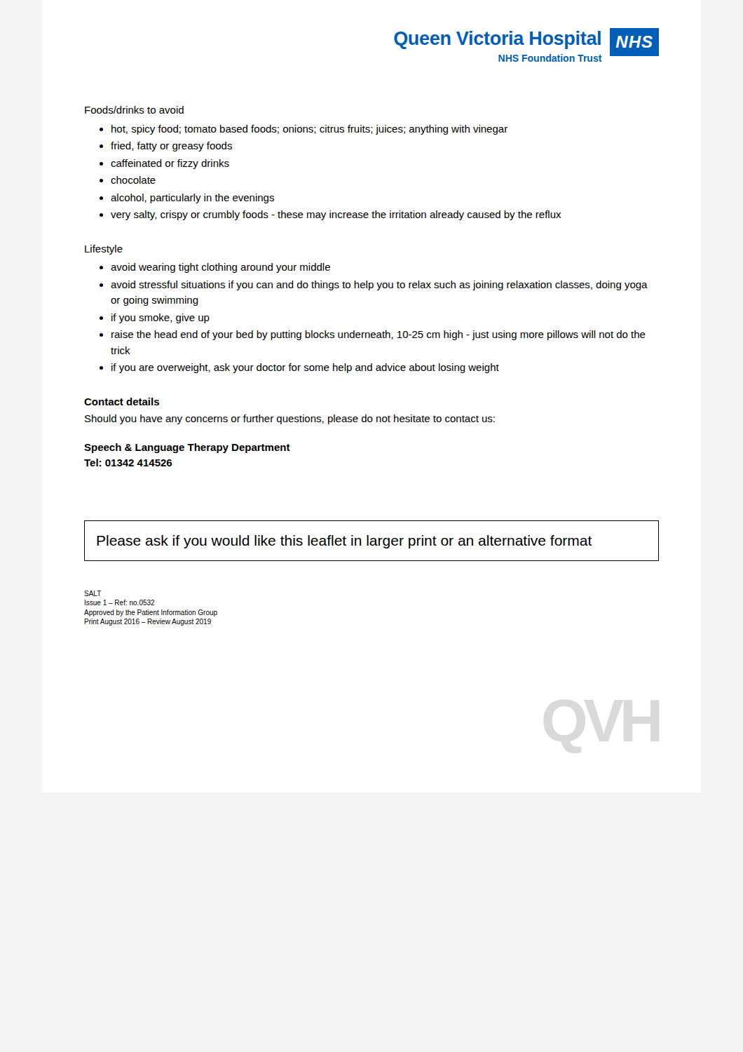Queen Victoria Hospital
NHS Foundation Trust
NHS
Foods/drinks to avoid
hot, spicy food; tomato based foods; onions; citrus fruits; juices; anything with vinegar
fried, fatty or greasy foods
caffeinated or fizzy drinks
chocolate
alcohol, particularly in the evenings
very salty, crispy or crumbly foods - these may increase the irritation already caused by the reflux
Lifestyle
avoid wearing tight clothing around your middle
avoid stressful situations if you can and do things to help you to relax such as joining relaxation classes, doing yoga or going swimming
if you smoke, give up
raise the head end of your bed by putting blocks underneath, 10-25 cm high - just using more pillows will not do the trick
if you are overweight, ask your doctor for some help and advice about losing weight
Contact details
Should you have any concerns or further questions, please do not hesitate to contact us:
Speech & Language Therapy Department
Tel: 01342 414526
Please ask if you would like this leaflet in larger print or an alternative format
SALT
Issue 1 – Ref: no.0532
Approved by the Patient Information Group
Print August 2016 – Review August 2019
QVH